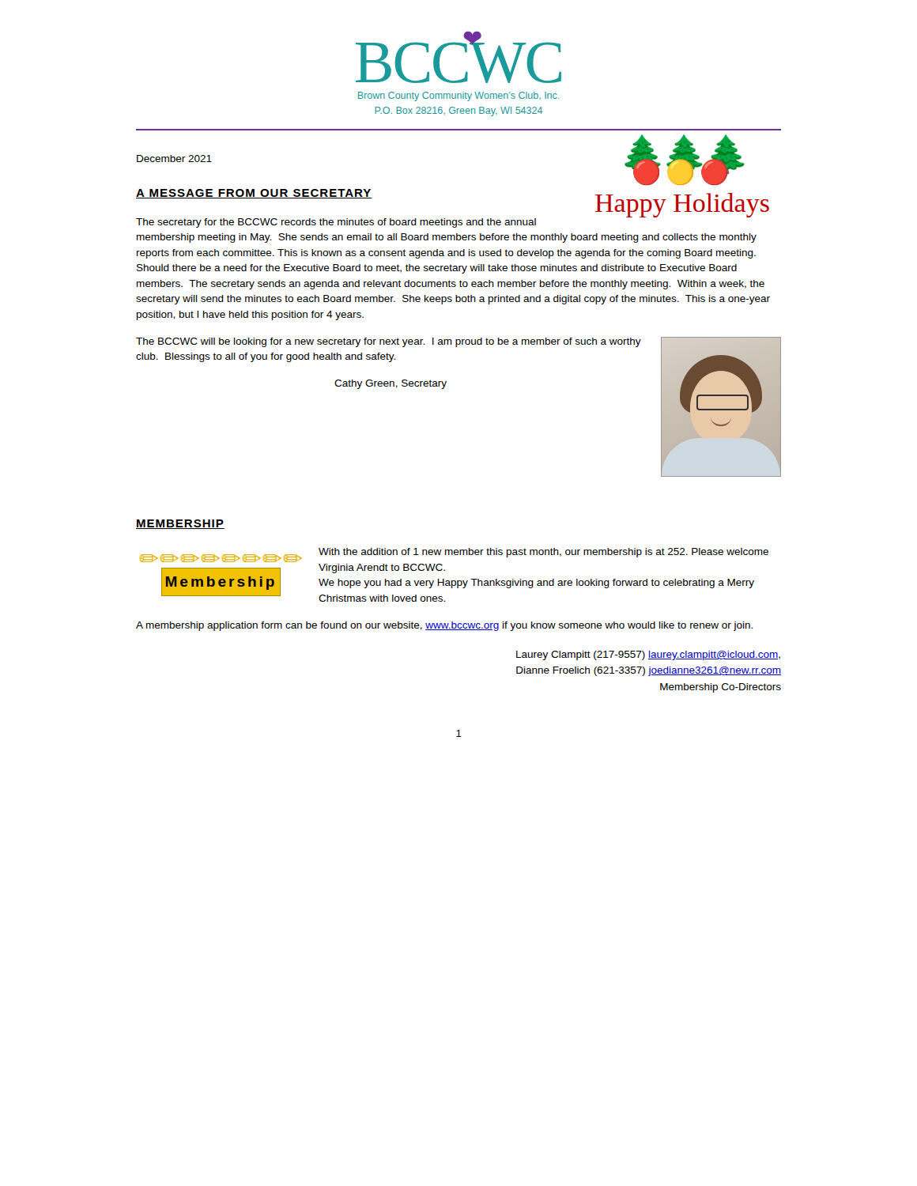BCC❤WC
Brown County Community Women’s Club, Inc.
P.O. Box 28216, Green Bay, WI 54324
December 2021
🌲🌲🌲
🔴🟡🔴
Happy Holidays
A MESSAGE FROM OUR SECRETARY
The secretary for the BCCWC records the minutes of board meetings and the annual membership meeting in May. She sends an email to all Board members before the monthly board meeting and collects the monthly reports from each committee. This is known as a consent agenda and is used to develop the agenda for the coming Board meeting. Should there be a need for the Executive Board to meet, the secretary will take those minutes and distribute to Executive Board members. The secretary sends an agenda and relevant documents to each member before the monthly meeting. Within a week, the secretary will send the minutes to each Board member. She keeps both a printed and a digital copy of the minutes. This is a one-year position, but I have held this position for 4 years.
The BCCWC will be looking for a new secretary for next year. I am proud to be a member of such a worthy club. Blessings to all of you for good health and safety.
Cathy Green, Secretary
MEMBERSHIP
✏✏✏✏✏✏✏✏
Membership
With the addition of 1 new member this past month, our membership is at 252. Please welcome Virginia Arendt to BCCWC.
We hope you had a very Happy Thanksgiving and are looking forward to celebrating a Merry Christmas with loved ones.
A membership application form can be found on our website, www.bccwc.org if you know someone who would like to renew or join.
Laurey Clampitt (217-9557) laurey.clampitt@icloud.com,
Dianne Froelich (621-3357) joedianne3261@new.rr.com
Membership Co-Directors
1